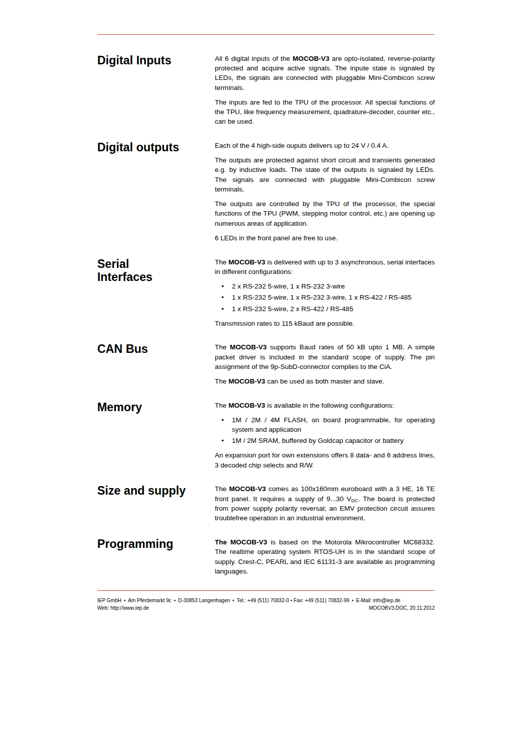Digital Inputs
All 6 digital inputs of the MOCOB-V3 are opto-isolated, reverse-polarity protected and acquire active signals. The inpute state is signaled by LEDs, the signals are connected with pluggable Mini-Combicon screw terminals.
The inputs are fed to the TPU of the processor. All special functions of the TPU, like frequency measurement, quadrature-decoder, counter etc., can be used.
Digital outputs
Each of the 4 high-side ouputs delivers up to 24 V / 0.4 A.
The outputs are protected against short circuit and transients generated e.g. by inductive loads. The state of the outputs is signaled by LEDs. The signals are connected with pluggable Mini-Combicon screw terminals.
The outputs are controlled by the TPU of the processor, the special functions of the TPU (PWM, stepping motor control, etc.) are opening up numerous areas of application.
6 LEDs in the front panel are free to use.
SerialInterfaces
The MOCOB-V3 is delivered with up to 3 asynchronous, serial interfaces in different configurations:
2 x RS-232 5-wire, 1 x RS-232 3-wire
1 x RS-232 5-wire, 1 x RS-232 3-wire, 1 x RS-422 / RS-485
1 x RS-232 5-wire, 2 x RS-422 / RS-485
Transmission rates to 115 kBaud are possible.
CAN Bus
The MOCOB-V3 supports Baud rates of 50 kB upto 1 MB. A simple packet driver is included in the standard scope of supply. The pin assignment of the 9p-SubD-connector complies to the CiA.
The MOCOB-V3 can be used as both master and slave.
Memory
The MOCOB-V3 is available in the following configurations:
1M / 2M / 4M FLASH, on board programmable, for operating system and application
1M / 2M SRAM, buffered by Goldcap capacitor or battery
An expansion port for own extensions offers 8 data- and 6 address lines, 3 decoded chip selects and R/W.
Size and supply
The MOCOB-V3 comes as 100x160mm euroboard with a 3 HE, 16 TE front panel. It requires a supply of 9...30 VDC. The board is protected from power supply polarity reversal; an EMV protection circuit assures troublefree operation in an industrial environment.
Programming
The MOCOB-V3 is based on the Motorola Mikrocontroller MC68332. The realtime operating system RTOS-UH is in the standard scope of supply. Crest-C, PEARL and IEC 61131-3 are available as programming languages.
IEP GmbH • Am Pferdemarkt 9c • D-30853 Langenhagen • Tel.: +49 (511) 70832-0 • Fax: +49 (511) 70832-99 • E-Mail: info@iep.de
Web: http://www.iep.de MOCOBV3.DOC, 20.11.2012